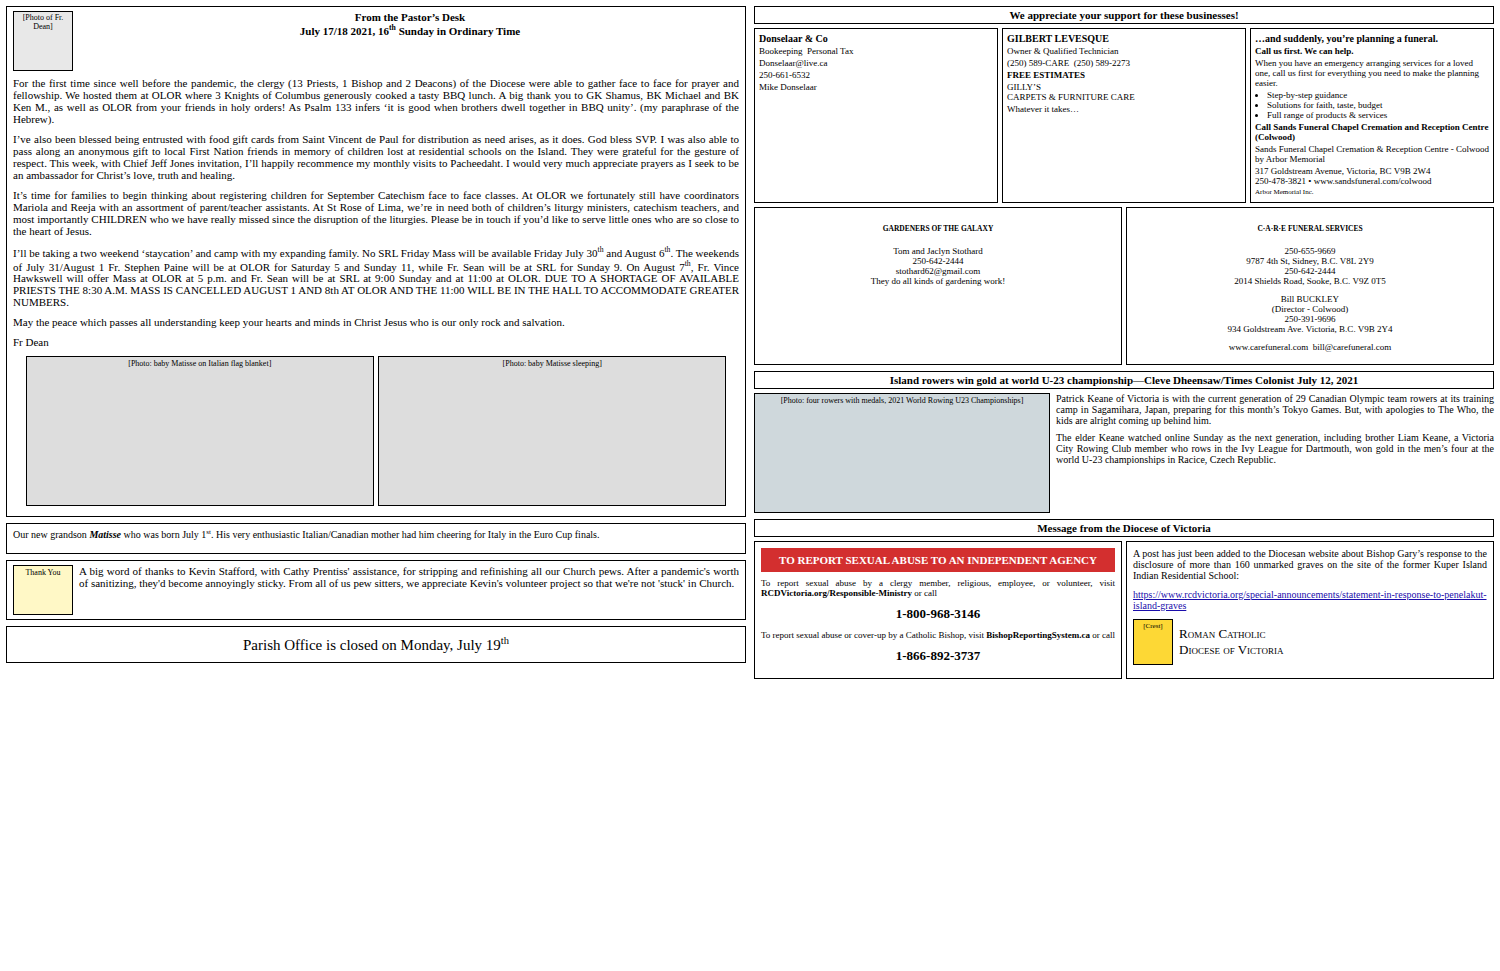[Photo of Fr. Dean]
From the Pastor’s Desk
July 17/18 2021, 16th Sunday in Ordinary Time
For the first time since well before the pandemic, the clergy (13 Priests, 1 Bishop and 2 Deacons) of the Diocese were able to gather face to face for prayer and fellowship. We hosted them at OLOR where 3 Knights of Columbus generously cooked a tasty BBQ lunch. A big thank you to GK Shamus, BK Michael and BK Ken M., as well as OLOR from your friends in holy orders! As Psalm 133 infers ‘it is good when brothers dwell together in BBQ unity’. (my paraphrase of the Hebrew).
I’ve also been blessed being entrusted with food gift cards from Saint Vincent de Paul for distribution as need arises, as it does. God bless SVP. I was also able to pass along an anonymous gift to local First Nation friends in memory of children lost at residential schools on the Island. They were grateful for the gesture of respect. This week, with Chief Jeff Jones invitation, I’ll happily recommence my monthly visits to Pacheedaht. I would very much appreciate prayers as I seek to be an ambassador for Christ’s love, truth and healing.
It’s time for families to begin thinking about registering children for September Catechism face to face classes. At OLOR we fortunately still have coordinators Mariola and Reeja with an assortment of parent/teacher assistants. At St Rose of Lima, we’re in need both of children’s liturgy ministers, catechism teachers, and most importantly CHILDREN who we have really missed since the disruption of the liturgies. Please be in touch if you’d like to serve little ones who are so close to the heart of Jesus.
I’ll be taking a two weekend ‘staycation’ and camp with my expanding family. No SRL Friday Mass will be available Friday July 30th and August 6th. The weekends of July 31/August 1 Fr. Stephen Paine will be at OLOR for Saturday 5 and Sunday 11, while Fr. Sean will be at SRL for Sunday 9. On August 7th, Fr. Vince Hawkswell will offer Mass at OLOR at 5 p.m. and Fr. Sean will be at SRL at 9:00 Sunday and at 11:00 at OLOR. DUE TO A SHORTAGE OF AVAILABLE PRIESTS THE 8:30 A.M. MASS IS CANCELLED AUGUST 1 AND 8th AT OLOR AND THE 11:00 WILL BE IN THE HALL TO ACCOMMODATE GREATER NUMBERS.
May the peace which passes all understanding keep your hearts and minds in Christ Jesus who is our only rock and salvation.
Fr Dean
[Photo: baby Matisse on Italian flag blanket]
[Photo: baby Matisse sleeping]
Our new grandson Matisse who was born July 1st. His very enthusiastic Italian/Canadian mother had him cheering for Italy in the Euro Cup finals.
Thank You
A big word of thanks to Kevin Stafford, with Cathy Prentiss' assistance, for stripping and refinishing all our Church pews. After a pandemic's worth of sanitizing, they'd become annoyingly sticky. From all of us pew sitters, we appreciate Kevin's volunteer project so that we're not 'stuck' in Church.
Parish Office is closed on Monday, July 19th
We appreciate your support for these businesses!
Donselaar & Co
Bookeeping Personal Tax
Donselaar@live.ca
250-661-6532
Mike Donselaar
GILBERT LEVESQUE
Owner & Qualified Technician
(250) 589-CARE (250) 589-2273
FREE ESTIMATES
GILLY’S
CARPETS & FURNITURE CARE
Whatever it takes…
…and suddenly, you’re planning a funeral.
Call us first. We can help.
When you have an emergency arranging services for a loved one, call us first for everything you need to make the planning easier.
Step-by-step guidance
Solutions for faith, taste, budget
Full range of products & services
Call Sands Funeral Chapel Cremation and Reception Centre (Colwood)
Sands Funeral Chapel Cremation & Reception Centre - Colwood
by Arbor Memorial
317 Goldstream Avenue, Victoria, BC V9B 2W4
250-478-3821 • www.sandsfuneral.com/colwood
Arbor Memorial Inc.
GARDENERS OF THE GALAXY
Tom and Jaclyn Stothard
250-642-2444
stothard62@gmail.com
They do all kinds of gardening work!
C·A·R·E FUNERAL SERVICES
250-655-9669
9787 4th St, Sidney, B.C. V8L 2Y9
250-642-2444
2014 Shields Road, Sooke, B.C. V9Z 0T5
Bill BUCKLEY
(Director - Colwood)
250-391-9696
934 Goldstream Ave. Victoria, B.C. V9B 2Y4
www.carefuneral.com bill@carefuneral.com
Island rowers win gold at world U-23 championship—Cleve Dheensaw/Times Colonist July 12, 2021
[Photo: four rowers with medals, 2021 World Rowing U23 Championships]
Patrick Keane of Victoria is with the current generation of 29 Canadian Olympic team rowers at its training camp in Sagamihara, Japan, preparing for this month’s Tokyo Games. But, with apologies to The Who, the kids are alright coming up behind him.
The elder Keane watched online Sunday as the next generation, including brother Liam Keane, a Victoria City Rowing Club member who rows in the Ivy League for Dartmouth, won gold in the men’s four at the world U-23 championships in Racice, Czech Republic.
Message from the Diocese of Victoria
TO REPORT SEXUAL ABUSE TO AN INDEPENDENT AGENCY
To report sexual abuse by a clergy member, religious, employee, or volunteer, visit RCDVictoria.org/Responsible-Ministry or call
1-800-968-3146
To report sexual abuse or cover-up by a Catholic Bishop, visit BishopReportingSystem.ca or call
1-866-892-3737
A post has just been added to the Diocesan website about Bishop Gary’s response to the disclosure of more than 160 unmarked graves on the site of the former Kuper Island Indian Residential School:
https://www.rcdvictoria.org/special-announcements/statement-in-response-to-penelakut-island-graves
[Crest]
Roman Catholic
Diocese of Victoria